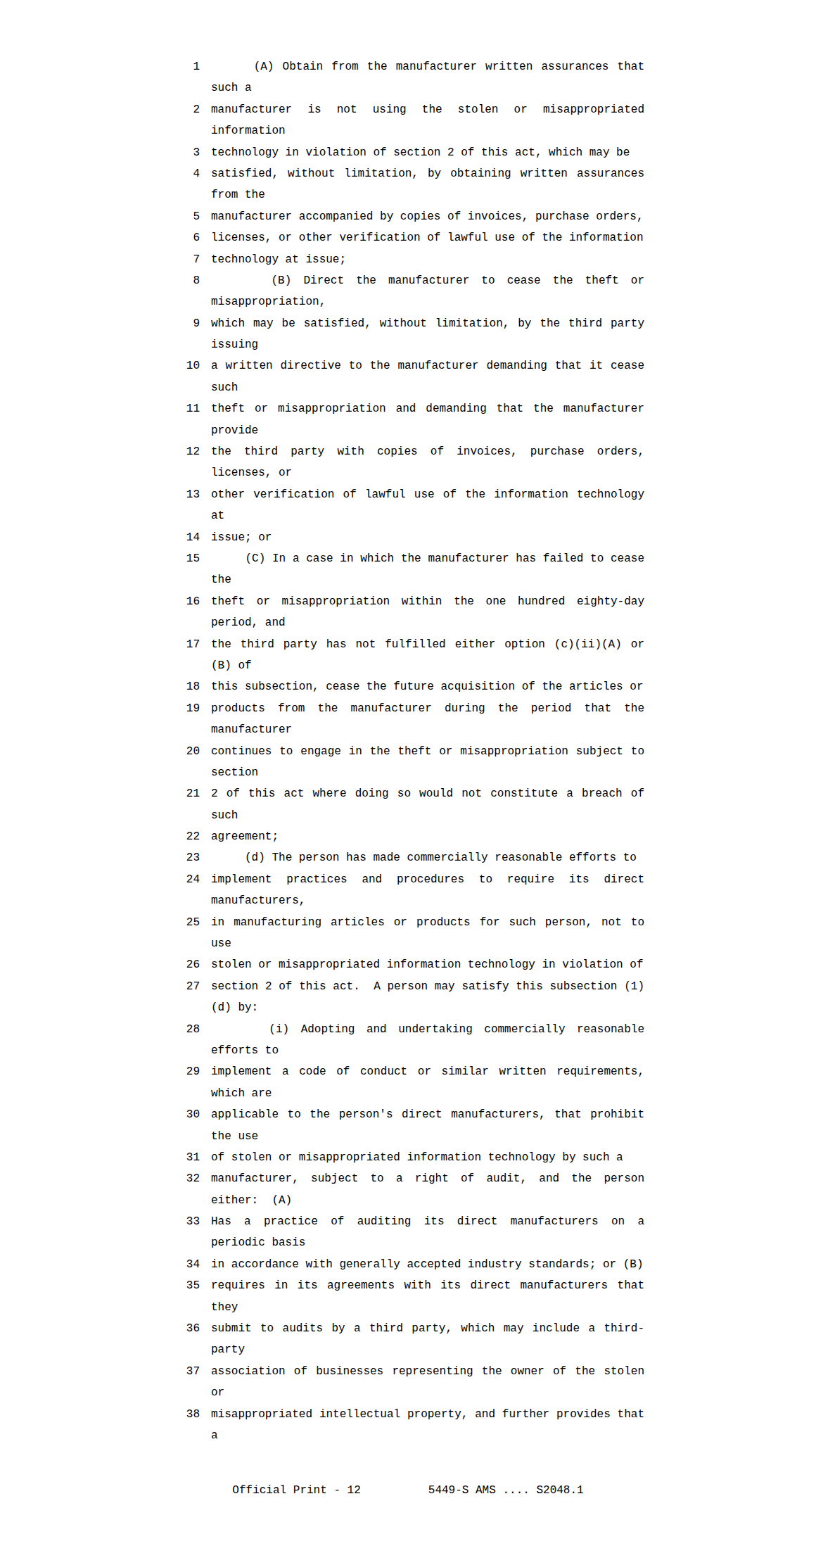(A) Obtain from the manufacturer written assurances that such a
manufacturer is not using the stolen or misappropriated information
technology in violation of section 2 of this act, which may be
satisfied, without limitation, by obtaining written assurances from the
manufacturer accompanied by copies of invoices, purchase orders,
licenses, or other verification of lawful use of the information
technology at issue;
(B) Direct the manufacturer to cease the theft or misappropriation,
which may be satisfied, without limitation, by the third party issuing
a written directive to the manufacturer demanding that it cease such
theft or misappropriation and demanding that the manufacturer provide
the third party with copies of invoices, purchase orders, licenses, or
other verification of lawful use of the information technology at
issue; or
(C) In a case in which the manufacturer has failed to cease the
theft or misappropriation within the one hundred eighty-day period, and
the third party has not fulfilled either option (c)(ii)(A) or (B) of
this subsection, cease the future acquisition of the articles or
products from the manufacturer during the period that the manufacturer
continues to engage in the theft or misappropriation subject to section
2 of this act where doing so would not constitute a breach of such
agreement;
(d) The person has made commercially reasonable efforts to
implement practices and procedures to require its direct manufacturers,
in manufacturing articles or products for such person, not to use
stolen or misappropriated information technology in violation of
section 2 of this act. A person may satisfy this subsection (1)(d) by:
(i) Adopting and undertaking commercially reasonable efforts to
implement a code of conduct or similar written requirements, which are
applicable to the person's direct manufacturers, that prohibit the use
of stolen or misappropriated information technology by such a
manufacturer, subject to a right of audit, and the person either: (A)
Has a practice of auditing its direct manufacturers on a periodic basis
in accordance with generally accepted industry standards; or (B)
requires in its agreements with its direct manufacturers that they
submit to audits by a third party, which may include a third-party
association of businesses representing the owner of the stolen or
misappropriated intellectual property, and further provides that a
Official Print - 12 5449-S AMS .... S2048.1